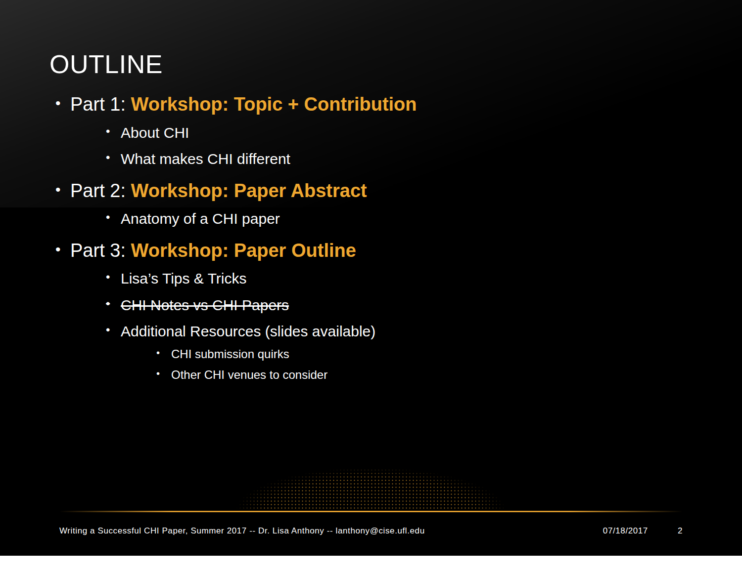OUTLINE
Part 1: Workshop: Topic + Contribution
About CHI
What makes CHI different
Part 2: Workshop: Paper Abstract
Anatomy of a CHI paper
Part 3: Workshop: Paper Outline
Lisa’s Tips & Tricks
CHI Notes vs CHI Papers
Additional Resources (slides available)
CHI submission quirks
Other CHI venues to consider
Writing a Successful CHI Paper, Summer 2017 -- Dr. Lisa Anthony -- lanthony@cise.ufl.edu
07/18/2017
2